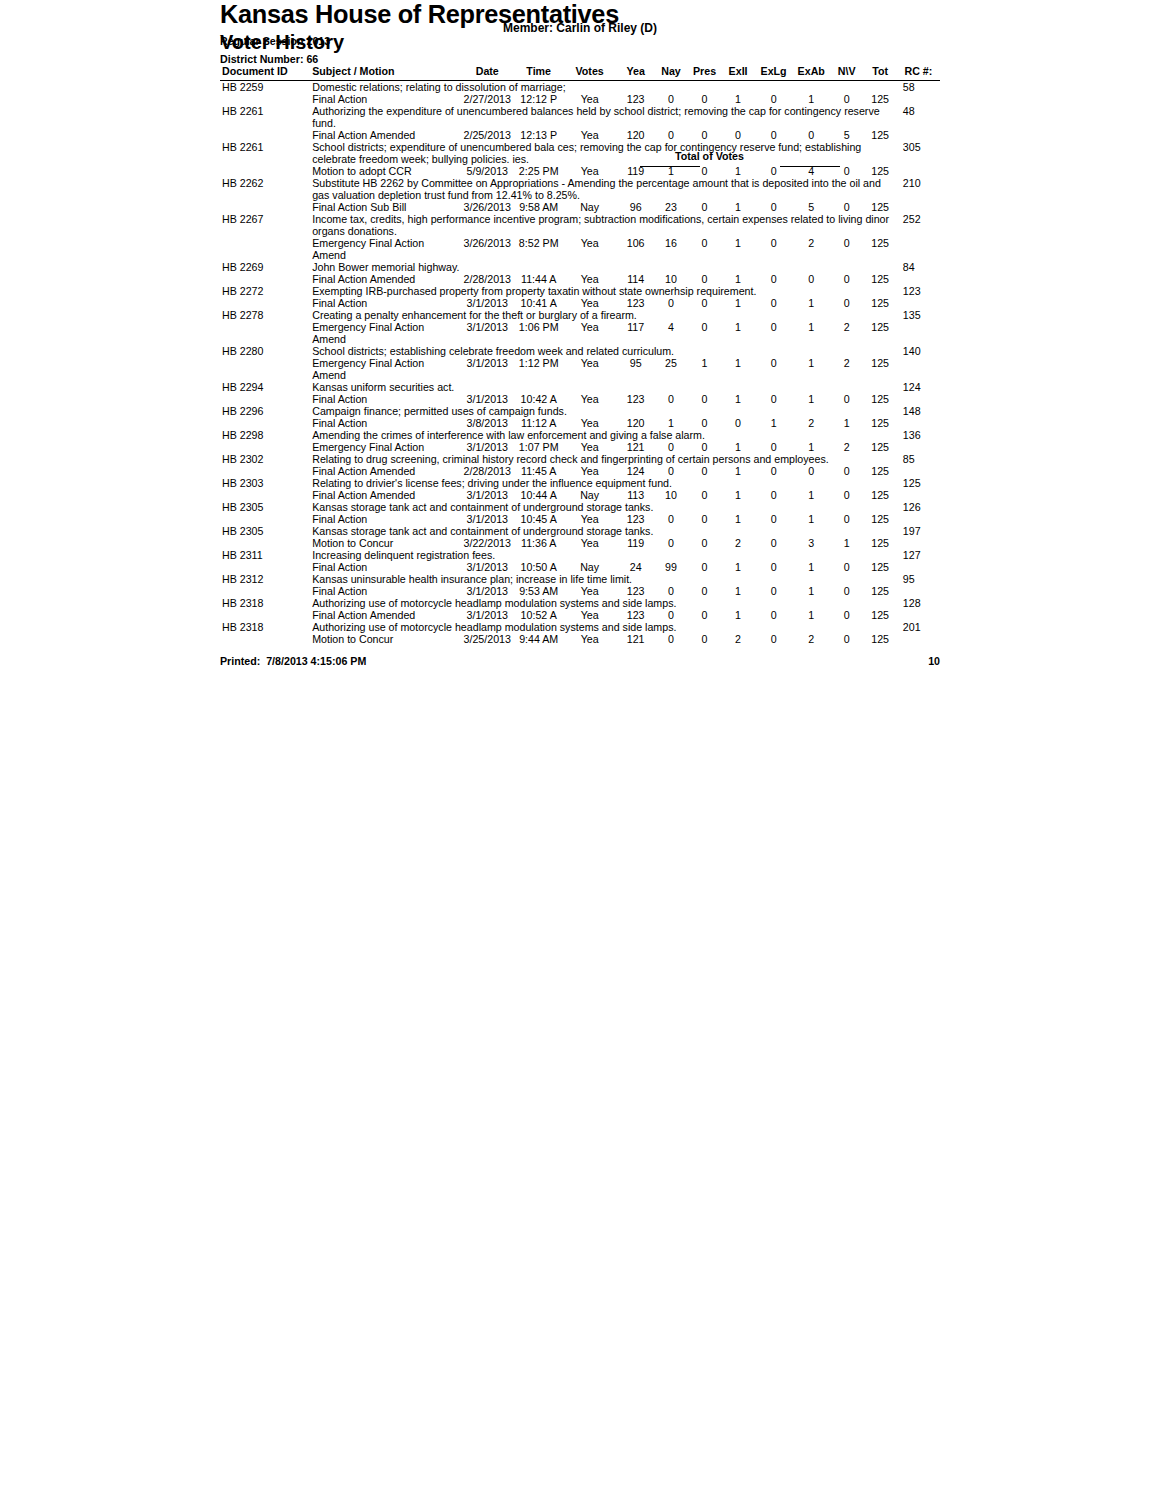Kansas House of Representatives
Voter History
Member: Carlin of Riley (D)
Regular Session 2013
District Number: 66
Total of Votes
| Document ID | Subject / Motion | Date | Time | Votes | Yea | Nay | Pres | ExII | ExLg | ExAb | N\V | Tot | RC #: |
| --- | --- | --- | --- | --- | --- | --- | --- | --- | --- | --- | --- | --- | --- |
| HB 2259 | Domestic relations; relating to dissolution of marriage; | 58 |
| | Final Action | 2/27/2013 | 12:12 P | Yea | 123 | 0 | 0 | 1 | 0 | 1 | 0 | 125 | |
| HB 2261 | Authorizing the expenditure of unencumbered balances held by school district; removing the cap for contingency reserve fund. | 48 |
| | Final Action Amended | 2/25/2013 | 12:13 P | Yea | 120 | 0 | 0 | 0 | 0 | 0 | 5 | 125 | |
| HB 2261 | School districts; expenditure of unencumbered bala ces; removing the cap for contingency reserve fund; establishing celebrate freedom week; bullying policies. ies. | 305 |
| | Motion to adopt CCR | 5/9/2013 | 2:25 PM | Yea | 119 | 1 | 0 | 1 | 0 | 4 | 0 | 125 | |
| HB 2262 | Substitute HB 2262 by Committee on Appropriations - Amending the percentage amount that is deposited into the oil and gas valuation depletion trust fund from 12.41% to 8.25%. | 210 |
| | Final Action Sub Bill | 3/26/2013 | 9:58 AM | Nay | 96 | 23 | 0 | 1 | 0 | 5 | 0 | 125 | |
| HB 2267 | Income tax, credits, high performance incentive program; subtraction modifications, certain expenses related to living dinor organs donations. | 252 |
| | Emergency Final Action Amend | 3/26/2013 | 8:52 PM | Yea | 106 | 16 | 0 | 1 | 0 | 2 | 0 | 125 | |
| HB 2269 | John Bower memorial highway. | 84 |
| | Final Action Amended | 2/28/2013 | 11:44 A | Yea | 114 | 10 | 0 | 1 | 0 | 0 | 0 | 125 | |
| HB 2272 | Exempting IRB-purchased property from property taxatin without state ownerhsip requirement. | 123 |
| | Final Action | 3/1/2013 | 10:41 A | Yea | 123 | 0 | 0 | 1 | 0 | 1 | 0 | 125 | |
| HB 2278 | Creating a penalty enhancement for the theft or burglary of a firearm. | 135 |
| | Emergency Final Action Amend | 3/1/2013 | 1:06 PM | Yea | 117 | 4 | 0 | 1 | 0 | 1 | 2 | 125 | |
| HB 2280 | School districts; establishing celebrate freedom week and related curriculum. | 140 |
| | Emergency Final Action Amend | 3/1/2013 | 1:12 PM | Yea | 95 | 25 | 1 | 1 | 0 | 1 | 2 | 125 | |
| HB 2294 | Kansas uniform securities act. | 124 |
| | Final Action | 3/1/2013 | 10:42 A | Yea | 123 | 0 | 0 | 1 | 0 | 1 | 0 | 125 | |
| HB 2296 | Campaign finance; permitted uses of campaign funds. | 148 |
| | Final Action | 3/8/2013 | 11:12 A | Yea | 120 | 1 | 0 | 0 | 1 | 2 | 1 | 125 | |
| HB 2298 | Amending the crimes of interference with law enforcement and giving a false alarm. | 136 |
| | Emergency Final Action | 3/1/2013 | 1:07 PM | Yea | 121 | 0 | 0 | 1 | 0 | 1 | 2 | 125 | |
| HB 2302 | Relating to drug screening, criminal history record check and fingerprinting of certain persons and employees. | 85 |
| | Final Action Amended | 2/28/2013 | 11:45 A | Yea | 124 | 0 | 0 | 1 | 0 | 0 | 0 | 125 | |
| HB 2303 | Relating to drivier's license fees; driving under the influence equipment fund. | 125 |
| | Final Action Amended | 3/1/2013 | 10:44 A | Nay | 113 | 10 | 0 | 1 | 0 | 1 | 0 | 125 | |
| HB 2305 | Kansas storage tank act and containment of underground storage tanks. | 126 |
| | Final Action | 3/1/2013 | 10:45 A | Yea | 123 | 0 | 0 | 1 | 0 | 1 | 0 | 125 | |
| HB 2305 | Kansas storage tank act and containment of underground storage tanks. | 197 |
| | Motion to Concur | 3/22/2013 | 11:36 A | Yea | 119 | 0 | 0 | 2 | 0 | 3 | 1 | 125 | |
| HB 2311 | Increasing delinquent registration fees. | 127 |
| | Final Action | 3/1/2013 | 10:50 A | Nay | 24 | 99 | 0 | 1 | 0 | 1 | 0 | 125 | |
| HB 2312 | Kansas uninsurable health insurance plan; increase in life time limit. | 95 |
| | Final Action | 3/1/2013 | 9:53 AM | Yea | 123 | 0 | 0 | 1 | 0 | 1 | 0 | 125 | |
| HB 2318 | Authorizing use of motorcycle headlamp modulation systems and side lamps. | 128 |
| | Final Action Amended | 3/1/2013 | 10:52 A | Yea | 123 | 0 | 0 | 1 | 0 | 1 | 0 | 125 | |
| HB 2318 | Authorizing use of motorcycle headlamp modulation systems and side lamps. | 201 |
| | Motion to Concur | 3/25/2013 | 9:44 AM | Yea | 121 | 0 | 0 | 2 | 0 | 2 | 0 | 125 | |
10 Printed: 7/8/2013 4:15:06 PM